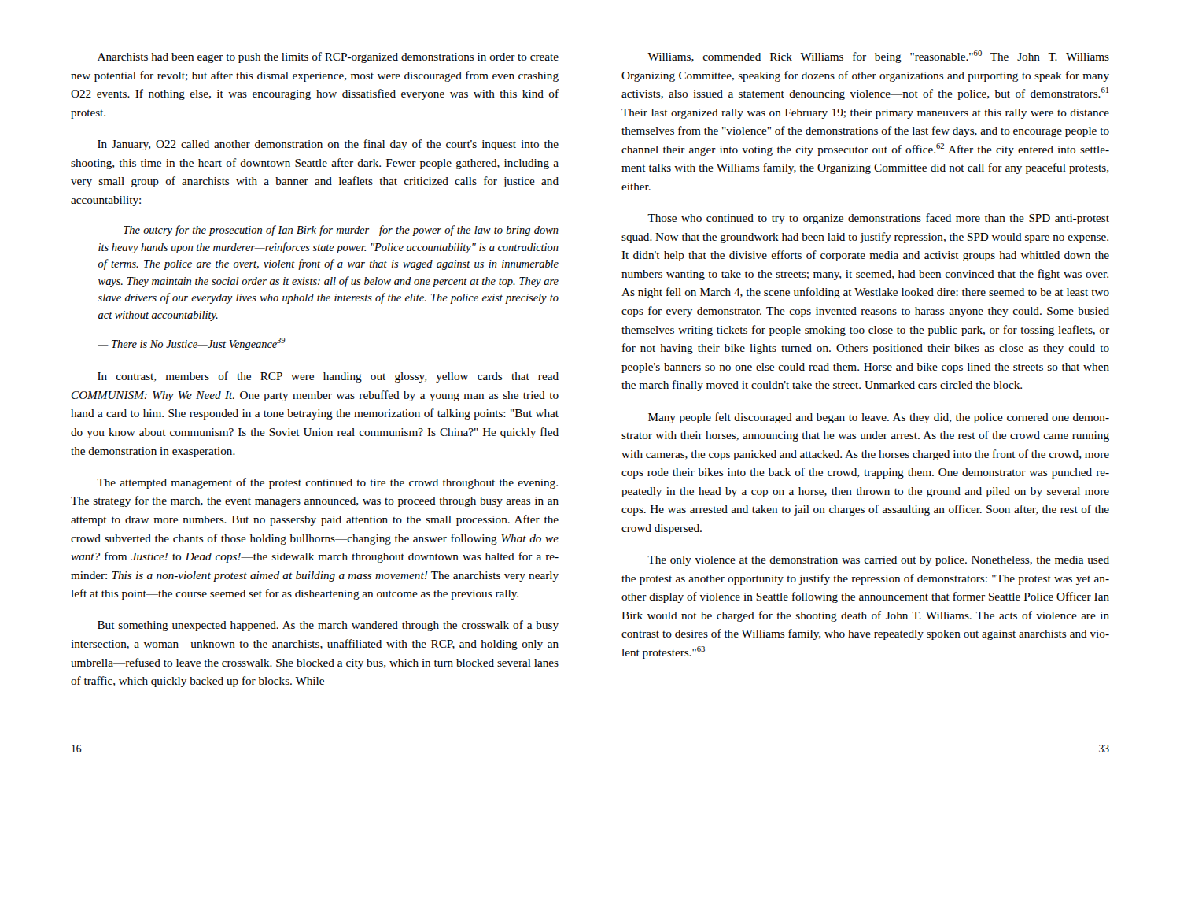Anarchists had been eager to push the limits of RCP-organized demonstrations in order to create new potential for revolt; but after this dismal experience, most were discouraged from even crashing O22 events. If nothing else, it was encouraging how dissatisfied everyone was with this kind of protest.
In January, O22 called another demonstration on the final day of the court's inquest into the shooting, this time in the heart of downtown Seattle after dark. Fewer people gathered, including a very small group of anarchists with a banner and leaflets that criticized calls for justice and accountability:
The outcry for the prosecution of Ian Birk for murder—for the power of the law to bring down its heavy hands upon the murderer—reinforces state power. "Police accountability" is a contradiction of terms. The police are the overt, violent front of a war that is waged against us in innumerable ways. They maintain the social order as it exists: all of us below and one percent at the top. They are slave drivers of our everyday lives who uphold the interests of the elite. The police exist precisely to act without accountability.
— There is No Justice—Just Vengeance39
In contrast, members of the RCP were handing out glossy, yellow cards that read COMMUNISM: Why We Need It. One party member was rebuffed by a young man as she tried to hand a card to him. She responded in a tone betraying the memorization of talking points: "But what do you know about communism? Is the Soviet Union real communism? Is China?" He quickly fled the demonstration in exasperation.
The attempted management of the protest continued to tire the crowd throughout the evening. The strategy for the march, the event managers announced, was to proceed through busy areas in an attempt to draw more numbers. But no passersby paid attention to the small procession. After the crowd subverted the chants of those holding bullhorns—changing the answer following What do we want? from Justice! to Dead cops!—the sidewalk march throughout downtown was halted for a reminder: This is a non-violent protest aimed at building a mass movement! The anarchists very nearly left at this point—the course seemed set for as disheartening an outcome as the previous rally.
But something unexpected happened. As the march wandered through the crosswalk of a busy intersection, a woman—unknown to the anarchists, unaffiliated with the RCP, and holding only an umbrella—refused to leave the crosswalk. She blocked a city bus, which in turn blocked several lanes of traffic, which quickly backed up for blocks. While
16
Williams, commended Rick Williams for being "reasonable."60 The John T. Williams Organizing Committee, speaking for dozens of other organizations and purporting to speak for many activists, also issued a statement denouncing violence—not of the police, but of demonstrators.61 Their last organized rally was on February 19; their primary maneuvers at this rally were to distance themselves from the "violence" of the demonstrations of the last few days, and to encourage people to channel their anger into voting the city prosecutor out of office.62 After the city entered into settlement talks with the Williams family, the Organizing Committee did not call for any peaceful protests, either.
Those who continued to try to organize demonstrations faced more than the SPD anti-protest squad. Now that the groundwork had been laid to justify repression, the SPD would spare no expense. It didn't help that the divisive efforts of corporate media and activist groups had whittled down the numbers wanting to take to the streets; many, it seemed, had been convinced that the fight was over. As night fell on March 4, the scene unfolding at Westlake looked dire: there seemed to be at least two cops for every demonstrator. The cops invented reasons to harass anyone they could. Some busied themselves writing tickets for people smoking too close to the public park, or for tossing leaflets, or for not having their bike lights turned on. Others positioned their bikes as close as they could to people's banners so no one else could read them. Horse and bike cops lined the streets so that when the march finally moved it couldn't take the street. Unmarked cars circled the block.
Many people felt discouraged and began to leave. As they did, the police cornered one demonstrator with their horses, announcing that he was under arrest. As the rest of the crowd came running with cameras, the cops panicked and attacked. As the horses charged into the front of the crowd, more cops rode their bikes into the back of the crowd, trapping them. One demonstrator was punched repeatedly in the head by a cop on a horse, then thrown to the ground and piled on by several more cops. He was arrested and taken to jail on charges of assaulting an officer. Soon after, the rest of the crowd dispersed.
The only violence at the demonstration was carried out by police. Nonetheless, the media used the protest as another opportunity to justify the repression of demonstrators: "The protest was yet another display of violence in Seattle following the announcement that former Seattle Police Officer Ian Birk would not be charged for the shooting death of John T. Williams. The acts of violence are in contrast to desires of the Williams family, who have repeatedly spoken out against anarchists and violent protesters."63
33